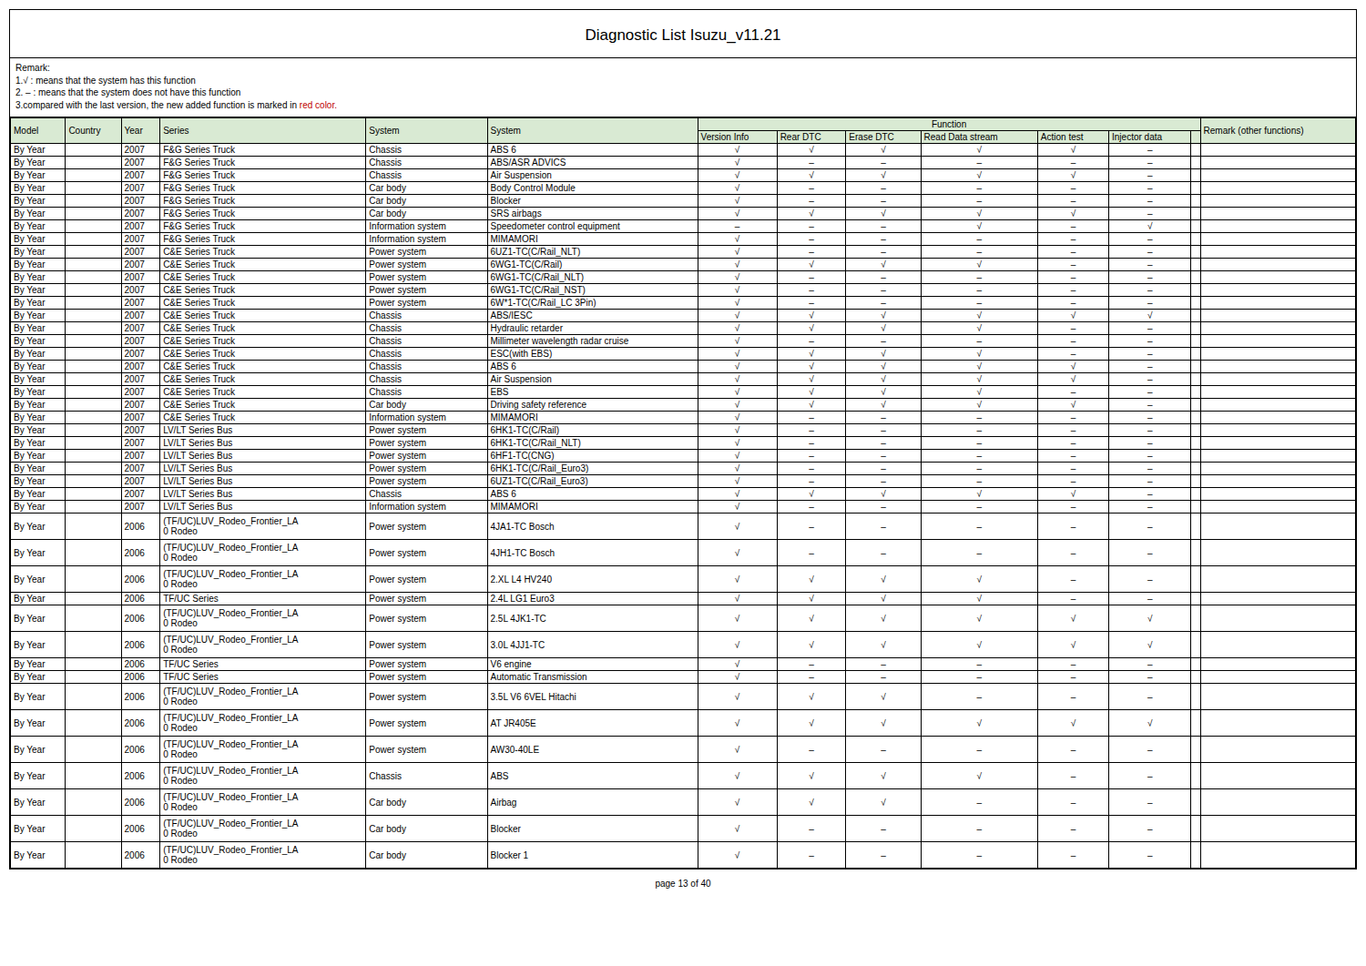Diagnostic List Isuzu_v11.21
Remark:
1.√ : means that the system has this function
2. – : means that the system does not have this function
3.compared with the last version, the new added function is marked in red color.
| Model | Country | Year | Series | System | System | Function | Remark (other functions) |
| --- | --- | --- | --- | --- | --- | --- | --- |
| Version Info | Rear DTC | Erase DTC | Read Data stream | Action test | Injector data | |
| By Year | | 2007 | F&G Series Truck | Chassis | ABS 6 | √ | √ | √ | √ | √ | – | | |
| By Year | | 2007 | F&G Series Truck | Chassis | ABS/ASR ADVICS | √ | – | – | – | – | – | | |
| By Year | | 2007 | F&G Series Truck | Chassis | Air Suspension | √ | √ | √ | √ | √ | – | | |
| By Year | | 2007 | F&G Series Truck | Car body | Body Control Module | √ | – | – | – | – | – | | |
| By Year | | 2007 | F&G Series Truck | Car body | Blocker | √ | – | – | – | – | – | | |
| By Year | | 2007 | F&G Series Truck | Car body | SRS airbags | √ | √ | √ | √ | √ | – | | |
| By Year | | 2007 | F&G Series Truck | Information system | Speedometer control equipment | – | – | – | √ | – | √ | | |
| By Year | | 2007 | F&G Series Truck | Information system | MIMAMORI | √ | – | – | – | – | – | | |
| By Year | | 2007 | C&E Series Truck | Power system | 6UZ1-TC(C/Rail_NLT) | √ | – | – | – | – | – | | |
| By Year | | 2007 | C&E Series Truck | Power system | 6WG1-TC(C/Rail) | √ | √ | √ | √ | – | – | | |
| By Year | | 2007 | C&E Series Truck | Power system | 6WG1-TC(C/Rail_NLT) | √ | – | – | – | – | – | | |
| By Year | | 2007 | C&E Series Truck | Power system | 6WG1-TC(C/Rail_NST) | √ | – | – | – | – | – | | |
| By Year | | 2007 | C&E Series Truck | Power system | 6W*1-TC(C/Rail_LC 3Pin) | √ | – | – | – | – | – | | |
| By Year | | 2007 | C&E Series Truck | Chassis | ABS/IESC | √ | √ | √ | √ | √ | √ | | |
| By Year | | 2007 | C&E Series Truck | Chassis | Hydraulic retarder | √ | √ | √ | √ | – | – | | |
| By Year | | 2007 | C&E Series Truck | Chassis | Millimeter wavelength radar cruise | √ | – | – | – | – | – | | |
| By Year | | 2007 | C&E Series Truck | Chassis | ESC(with EBS) | √ | √ | √ | √ | – | – | | |
| By Year | | 2007 | C&E Series Truck | Chassis | ABS 6 | √ | √ | √ | √ | √ | – | | |
| By Year | | 2007 | C&E Series Truck | Chassis | Air Suspension | √ | √ | √ | √ | √ | – | | |
| By Year | | 2007 | C&E Series Truck | Chassis | EBS | √ | √ | √ | √ | – | – | | |
| By Year | | 2007 | C&E Series Truck | Car body | Driving safety reference | √ | √ | √ | √ | √ | – | | |
| By Year | | 2007 | C&E Series Truck | Information system | MIMAMORI | √ | – | – | – | – | – | | |
| By Year | | 2007 | LV/LT Series Bus | Power system | 6HK1-TC(C/Rail) | √ | – | – | – | – | – | | |
| By Year | | 2007 | LV/LT Series Bus | Power system | 6HK1-TC(C/Rail_NLT) | √ | – | – | – | – | – | | |
| By Year | | 2007 | LV/LT Series Bus | Power system | 6HF1-TC(CNG) | √ | – | – | – | – | – | | |
| By Year | | 2007 | LV/LT Series Bus | Power system | 6HK1-TC(C/Rail_Euro3) | √ | – | – | – | – | – | | |
| By Year | | 2007 | LV/LT Series Bus | Power system | 6UZ1-TC(C/Rail_Euro3) | √ | – | – | – | – | – | | |
| By Year | | 2007 | LV/LT Series Bus | Chassis | ABS 6 | √ | √ | √ | √ | √ | – | | |
| By Year | | 2007 | LV/LT Series Bus | Information system | MIMAMORI | √ | – | – | – | – | – | | |
| By Year | | 2006 | (TF/UC)LUV_Rodeo_Frontier_LA 0 Rodeo | Power system | 4JA1-TC Bosch | √ | – | – | – | – | – | | |
| By Year | | 2006 | (TF/UC)LUV_Rodeo_Frontier_LA 0 Rodeo | Power system | 4JH1-TC Bosch | √ | – | – | – | – | – | | |
| By Year | | 2006 | (TF/UC)LUV_Rodeo_Frontier_LA 0 Rodeo | Power system | 2.XL L4 HV240 | √ | √ | √ | √ | – | – | | |
| By Year | | 2006 | TF/UC Series | Power system | 2.4L LG1 Euro3 | √ | √ | √ | √ | – | – | | |
| By Year | | 2006 | (TF/UC)LUV_Rodeo_Frontier_LA 0 Rodeo | Power system | 2.5L 4JK1-TC | √ | √ | √ | √ | √ | √ | | |
| By Year | | 2006 | (TF/UC)LUV_Rodeo_Frontier_LA 0 Rodeo | Power system | 3.0L 4JJ1-TC | √ | √ | √ | √ | √ | √ | | |
| By Year | | 2006 | TF/UC Series | Power system | V6 engine | √ | – | – | – | – | – | | |
| By Year | | 2006 | TF/UC Series | Power system | Automatic Transmission | √ | – | – | – | – | – | | |
| By Year | | 2006 | (TF/UC)LUV_Rodeo_Frontier_LA 0 Rodeo | Power system | 3.5L V6 6VEL Hitachi | √ | √ | √ | – | – | – | | |
| By Year | | 2006 | (TF/UC)LUV_Rodeo_Frontier_LA 0 Rodeo | Power system | AT JR405E | √ | √ | √ | √ | √ | √ | | |
| By Year | | 2006 | (TF/UC)LUV_Rodeo_Frontier_LA 0 Rodeo | Power system | AW30-40LE | √ | – | – | – | – | – | | |
| By Year | | 2006 | (TF/UC)LUV_Rodeo_Frontier_LA 0 Rodeo | Chassis | ABS | √ | √ | √ | √ | – | – | | |
| By Year | | 2006 | (TF/UC)LUV_Rodeo_Frontier_LA 0 Rodeo | Car body | Airbag | √ | √ | √ | – | – | – | | |
| By Year | | 2006 | (TF/UC)LUV_Rodeo_Frontier_LA 0 Rodeo | Car body | Blocker | √ | – | – | – | – | – | | |
| By Year | | 2006 | (TF/UC)LUV_Rodeo_Frontier_LA 0 Rodeo | Car body | Blocker 1 | √ | – | – | – | – | – | | |
page 13 of 40